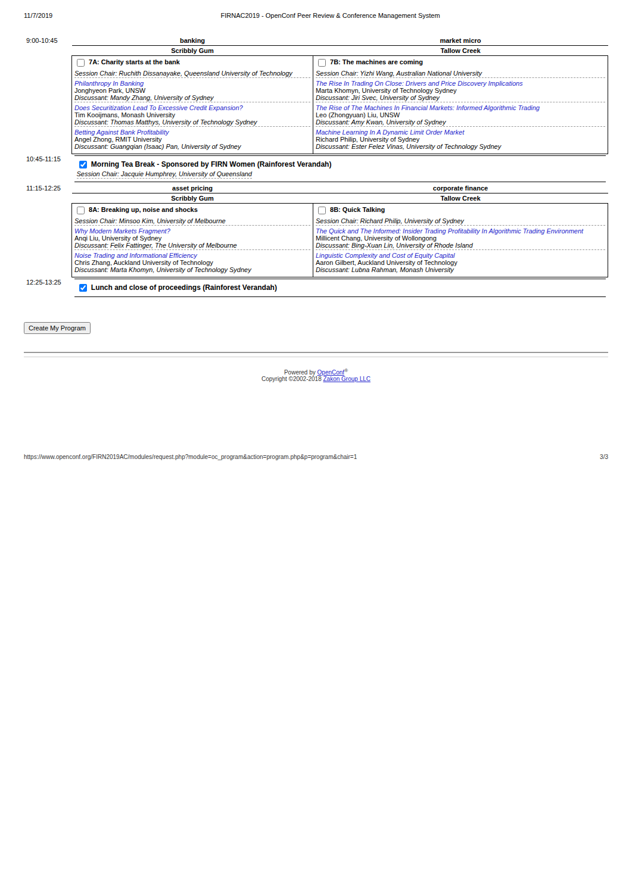11/7/2019
FIRNAC2019 - OpenConf Peer Review & Conference Management System
| 9:00-10:45 | banking | market micro |
| | Scribbly Gum | Tallow Creek |
| | 7A: Charity starts at the bank Session Chair: Ruchith Dissanayake, Queensland University of Technology Philanthropy In Banking Jonghyeon Park, UNSW Discussant: Mandy Zhang, University of Sydney Does Securitization Lead To Excessive Credit Expansion? Tim Kooijmans, Monash University Discussant: Thomas Matthys, University of Technology Sydney Betting Against Bank Profitability Angel Zhong, RMIT University Discussant: Guangqian (Isaac) Pan, University of Sydney | 7B: The machines are coming Session Chair: Yizhi Wang, Australian National University The Rise In Trading On Close: Drivers and Price Discovery Implications Marta Khomyn, University of Technology Sydney Discussant: Jiri Svec, University of Sydney The Rise of The Machines In Financial Markets: Informed Algorithmic Trading Leo (Zhongyuan) Liu, UNSW Discussant: Amy Kwan, University of Sydney Machine Learning In A Dynamic Limit Order Market Richard Philip, University of Sydney Discussant: Ester Felez Vinas, University of Technology Sydney |
| 10:45-11:15 | Morning Tea Break - Sponsored by FIRN Women (Rainforest Verandah) Session Chair: Jacquie Humphrey, University of Queensland |
| 11:15-12:25 | asset pricing | corporate finance |
| | Scribbly Gum | Tallow Creek |
| | 8A: Breaking up, noise and shocks Session Chair: Minsoo Kim, University of Melbourne Why Modern Markets Fragment? Anqi Liu, University of Sydney Discussant: Felix Fattinger, The University of Melbourne Noise Trading and Informational Efficiency Chris Zhang, Auckland University of Technology Discussant: Marta Khomyn, University of Technology Sydney | 8B: Quick Talking Session Chair: Richard Philip, University of Sydney The Quick and The Informed: Insider Trading Profitability In Algorithmic Trading Environment Millicent Chang, University of Wollongong Discussant: Bing-Xuan Lin, University of Rhode Island Linguistic Complexity and Cost of Equity Capital Aaron Gilbert, Auckland University of Technology Discussant: Lubna Rahman, Monash University |
| 12:25-13:25 | Lunch and close of proceedings (Rainforest Verandah) |
Create My Program
Powered by OpenConf®
Copyright ©2002-2018 Zakon Group LLC
https://www.openconf.org/FIRN2019AC/modules/request.php?module=oc_program&action=program.php&p=program&chair=1
3/3